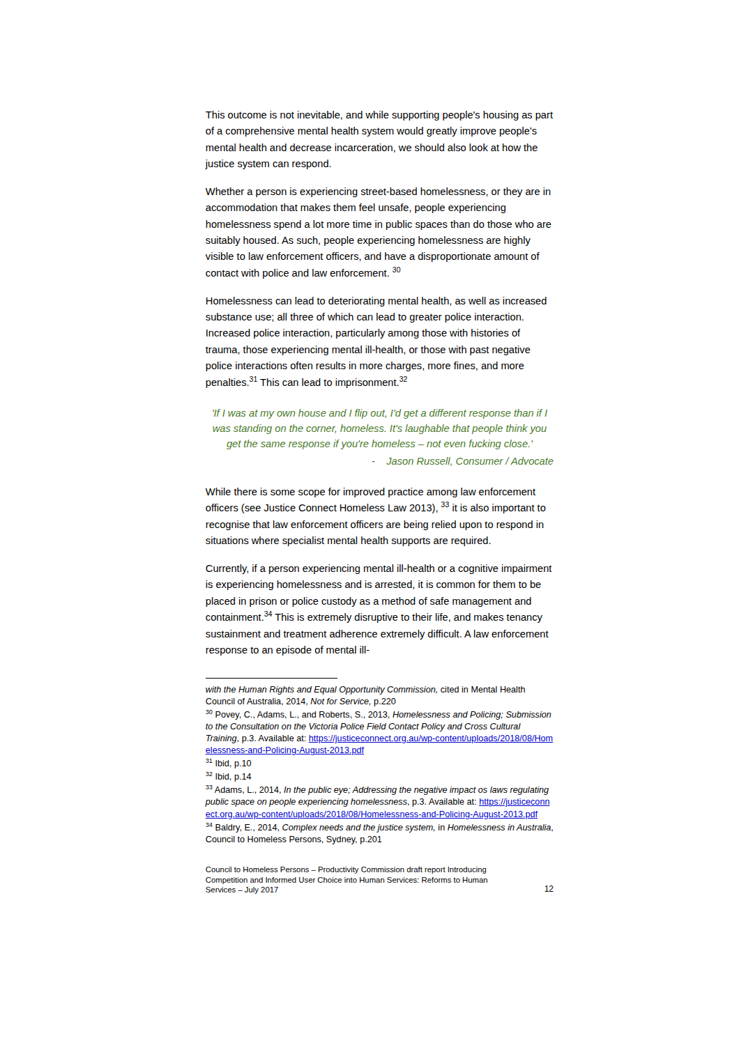This outcome is not inevitable, and while supporting people's housing as part of a comprehensive mental health system would greatly improve people's mental health and decrease incarceration, we should also look at how the justice system can respond.
Whether a person is experiencing street-based homelessness, or they are in accommodation that makes them feel unsafe, people experiencing homelessness spend a lot more time in public spaces than do those who are suitably housed. As such, people experiencing homelessness are highly visible to law enforcement officers, and have a disproportionate amount of contact with police and law enforcement. 30
Homelessness can lead to deteriorating mental health, as well as increased substance use; all three of which can lead to greater police interaction. Increased police interaction, particularly among those with histories of trauma, those experiencing mental ill-health, or those with past negative police interactions often results in more charges, more fines, and more penalties.31 This can lead to imprisonment.32
'If I was at my own house and I flip out, I'd get a different response than if I was standing on the corner, homeless. It's laughable that people think you get the same response if you're homeless – not even fucking close.'
- Jason Russell, Consumer / Advocate
While there is some scope for improved practice among law enforcement officers (see Justice Connect Homeless Law 2013), 33 it is also important to recognise that law enforcement officers are being relied upon to respond in situations where specialist mental health supports are required.
Currently, if a person experiencing mental ill-health or a cognitive impairment is experiencing homelessness and is arrested, it is common for them to be placed in prison or police custody as a method of safe management and containment.34 This is extremely disruptive to their life, and makes tenancy sustainment and treatment adherence extremely difficult. A law enforcement response to an episode of mental ill-
with the Human Rights and Equal Opportunity Commission, cited in Mental Health Council of Australia, 2014, Not for Service, p.220
30 Povey, C., Adams, L., and Roberts, S., 2013, Homelessness and Policing; Submission to the Consultation on the Victoria Police Field Contact Policy and Cross Cultural Training, p.3. Available at: https://justiceconnect.org.au/wp-content/uploads/2018/08/Homelessness-and-Policing-August-2013.pdf
31 Ibid, p.10
32 Ibid, p.14
33 Adams, L., 2014, In the public eye; Addressing the negative impact os laws regulating public space on people experiencing homelessness, p.3. Available at: https://justiceconnect.org.au/wp-content/uploads/2018/08/Homelessness-and-Policing-August-2013.pdf
34 Baldry, E., 2014, Complex needs and the justice system, in Homelessness in Australia, Council to Homeless Persons, Sydney, p.201
Council to Homeless Persons – Productivity Commission draft report Introducing Competition and Informed User Choice into Human Services: Reforms to Human Services – July 2017
12